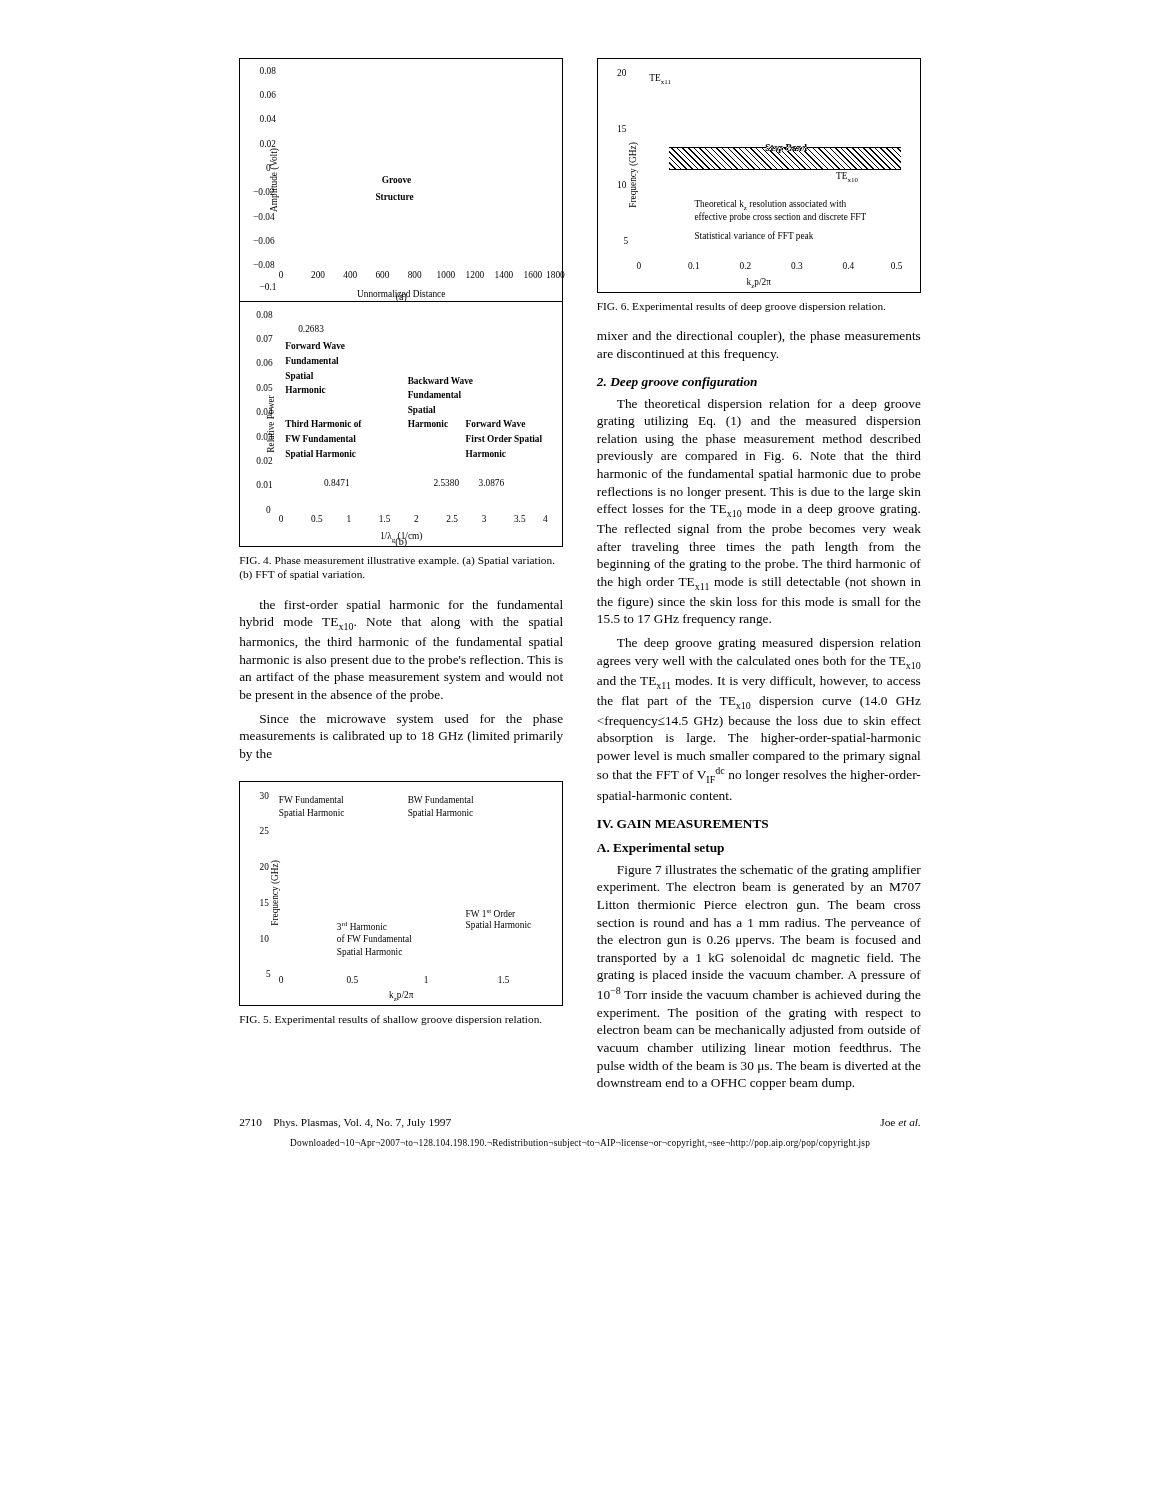Amplitude (Volt)
0.08
0.06
0.04
0.02
0
−0.02
−0.04
−0.06
−0.08
−0.1
0
200
400
600
800
1000
1200
1400
1600
1800
Groove
Structure
Unnormalized Distance
(a)
Relative Power
0.08
0.07
0.06
0.05
0.04
0.03
0.02
0.01
0
0
0.5
1
1.5
2
2.5
3
3.5
4
0.2683
Forward Wave
Fundamental
Spatial
Harmonic
Backward Wave
Fundamental
Spatial
Harmonic
Third Harmonic of
FW Fundamental
Spatial Harmonic
Forward Wave
First Order Spatial
Harmonic
0.8471
2.5380
3.0876
1/λg (1/cm)
(b)
FIG. 4. Phase measurement illustrative example. (a) Spatial variation. (b) FFT of spatial variation.
the first-order spatial harmonic for the fundamental hybrid mode TEx10. Note that along with the spatial harmonics, the third harmonic of the fundamental spatial harmonic is also present due to the probe's reflection. This is an artifact of the phase measurement system and would not be present in the absence of the probe.
Since the microwave system used for the phase measurements is calibrated up to 18 GHz (limited primarily by the
Frequency (GHz)
30
25
20
15
10
5
0
0.5
1
1.5
FW Fundamental
Spatial Harmonic
BW Fundamental
Spatial Harmonic
3rd Harmonic
of FW Fundamental
Spatial Harmonic
FW 1st Order
Spatial Harmonic
kzp/2π
FIG. 5. Experimental results of shallow groove dispersion relation.
Frequency (GHz)
20
15
10
5
0
0.1
0.2
0.3
0.4
0.5
TEx11
Stop Band
TEx10
Theoretical kz resolution associated with
effective probe cross section and discrete FFT
Statistical variance of FFT peak
kzp/2π
FIG. 6. Experimental results of deep groove dispersion relation.
mixer and the directional coupler), the phase measurements are discontinued at this frequency.
2. Deep groove configuration
The theoretical dispersion relation for a deep groove grating utilizing Eq. (1) and the measured dispersion relation using the phase measurement method described previously are compared in Fig. 6. Note that the third harmonic of the fundamental spatial harmonic due to probe reflections is no longer present. This is due to the large skin effect losses for the TEx10 mode in a deep groove grating. The reflected signal from the probe becomes very weak after traveling three times the path length from the beginning of the grating to the probe. The third harmonic of the high order TEx11 mode is still detectable (not shown in the figure) since the skin loss for this mode is small for the 15.5 to 17 GHz frequency range.
The deep groove grating measured dispersion relation agrees very well with the calculated ones both for the TEx10 and the TEx11 modes. It is very difficult, however, to access the flat part of the TEx10 dispersion curve (14.0 GHz <frequency≤14.5 GHz) because the loss due to skin effect absorption is large. The higher-order-spatial-harmonic power level is much smaller compared to the primary signal so that the FFT of VIFdc no longer resolves the higher-order-spatial-harmonic content.
IV. GAIN MEASUREMENTS
A. Experimental setup
Figure 7 illustrates the schematic of the grating amplifier experiment. The electron beam is generated by an M707 Litton thermionic Pierce electron gun. The beam cross section is round and has a 1 mm radius. The perveance of the electron gun is 0.26 μpervs. The beam is focused and transported by a 1 kG solenoidal dc magnetic field. The grating is placed inside the vacuum chamber. A pressure of 10−8 Torr inside the vacuum chamber is achieved during the experiment. The position of the grating with respect to electron beam can be mechanically adjusted from outside of vacuum chamber utilizing linear motion feedthrus. The pulse width of the beam is 30 μs. The beam is diverted at the downstream end to a OFHC copper beam dump.
2710 Phys. Plasmas, Vol. 4, No. 7, July 1997
Joe et al.
Downloaded¬10¬Apr¬2007¬to¬128.104.198.190.¬Redistribution¬subject¬to¬AIP¬license¬or¬copyright,¬see¬http://pop.aip.org/pop/copyright.jsp